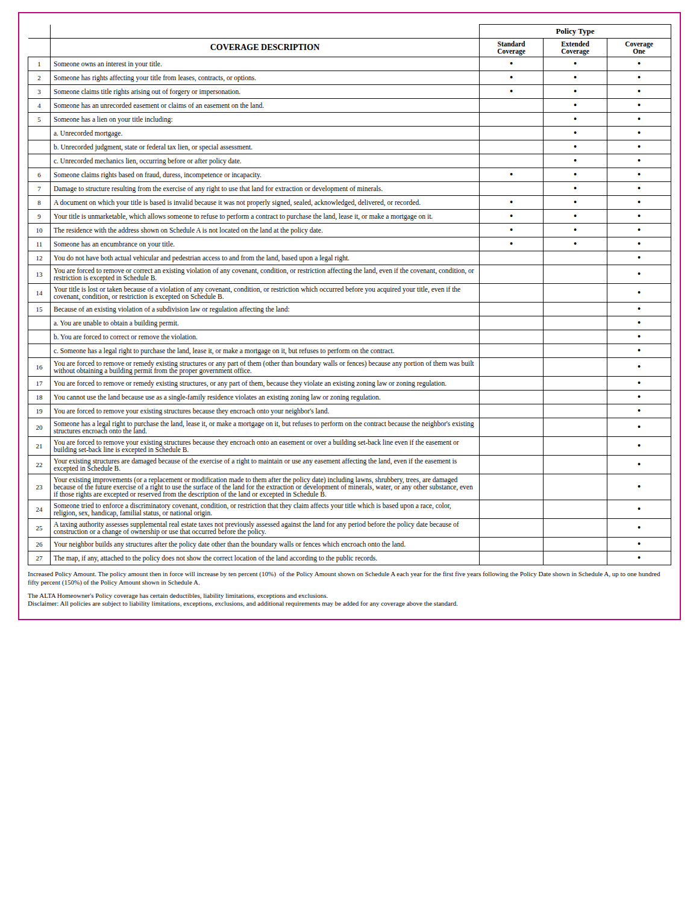| | | Policy Type |
| --- | --- | --- |
| | COVERAGE DESCRIPTION | Standard Coverage | Extended Coverage | Coverage One |
| 1 | Someone owns an interest in your title. | • | • | • |
| 2 | Someone has rights affecting your title from leases, contracts, or options. | • | • | • |
| 3 | Someone claims title rights arising out of forgery or impersonation. | • | • | • |
| 4 | Someone has an unrecorded easement or claims of an easement on the land. | | • | • |
| 5 | Someone has a lien on your title including: | | • | • |
| | a. Unrecorded mortgage. | | • | • |
| | b. Unrecorded judgment, state or federal tax lien, or special assessment. | | • | • |
| | c. Unrecorded mechanics lien, occurring before or after policy date. | | • | • |
| 6 | Someone claims rights based on fraud, duress, incompetence or incapacity. | • | • | • |
| 7 | Damage to structure resulting from the exercise of any right to use that land for extraction or development of minerals. | | • | • |
| 8 | A document on which your title is based is invalid because it was not properly signed, sealed, acknowledged, delivered, or recorded. | • | • | • |
| 9 | Your title is unmarketable, which allows someone to refuse to perform a contract to purchase the land, lease it, or make a mortgage on it. | • | • | • |
| 10 | The residence with the address shown on Schedule A is not located on the land at the policy date. | • | • | • |
| 11 | Someone has an encumbrance on your title. | • | • | • |
| 12 | You do not have both actual vehicular and pedestrian access to and from the land, based upon a legal right. | | | • |
| 13 | You are forced to remove or correct an existing violation of any covenant, condition, or restriction affecting the land, even if the covenant, condition, or restriction is excepted in Schedule B. | | | • |
| 14 | Your title is lost or taken because of a violation of any covenant, condition, or restriction which occurred before you acquired your title, even if the covenant, condition, or restriction is excepted on Schedule B. | | | • |
| 15 | Because of an existing violation of a subdivision law or regulation affecting the land: | | | • |
| | a. You are unable to obtain a building permit. | | | • |
| | b. You are forced to correct or remove the violation. | | | • |
| | c. Someone has a legal right to purchase the land, lease it, or make a mortgage on it, but refuses to perform on the contract. | | | • |
| 16 | You are forced to remove or remedy existing structures or any part of them (other than boundary walls or fences) because any portion of them was built without obtaining a building permit from the proper government office. | | | • |
| 17 | You are forced to remove or remedy existing structures, or any part of them, because they violate an existing zoning law or zoning regulation. | | | • |
| 18 | You cannot use the land because use as a single-family residence violates an existing zoning law or zoning regulation. | | | • |
| 19 | You are forced to remove your existing structures because they encroach onto your neighbor's land. | | | • |
| 20 | Someone has a legal right to purchase the land, lease it, or make a mortgage on it, but refuses to perform on the contract because the neighbor's existing structures encroach onto the land. | | | • |
| 21 | You are forced to remove your existing structures because they encroach onto an easement or over a building set-back line even if the easement or building set-back line is excepted in Schedule B. | | | • |
| 22 | Your existing structures are damaged because of the exercise of a right to maintain or use any easement affecting the land, even if the easement is excepted in Schedule B. | | | • |
| 23 | Your existing improvements (or a replacement or modification made to them after the policy date) including lawns, shrubbery, trees, are damaged because of the future exercise of a right to use the surface of the land for the extraction or development of minerals, water, or any other substance, even if those rights are excepted or reserved from the description of the land or excepted in Schedule B. | | | • |
| 24 | Someone tried to enforce a discriminatory covenant, condition, or restriction that they claim affects your title which is based upon a race, color, religion, sex, handicap, familial status, or national origin. | | | • |
| 25 | A taxing authority assesses supplemental real estate taxes not previously assessed against the land for any period before the policy date because of construction or a change of ownership or use that occurred before the policy. | | | • |
| 26 | Your neighbor builds any structures after the policy date other than the boundary walls or fences which encroach onto the land. | | | • |
| 27 | The map, if any, attached to the policy does not show the correct location of the land according to the public records. | | | • |
Increased Policy Amount. The policy amount then in force will increase by ten percent (10%) of the Policy Amount shown on Schedule A each year for the first five years following the Policy Date shown in Schedule A, up to one hundred fifty percent (150%) of the Policy Amount shown in Schedule A.
The ALTA Homeowner's Policy coverage has certain deductibles, liability limitations, exceptions and exclusions.
Disclaimer: All policies are subject to liability limitations, exceptions, exclusions, and additional requirements may be added for any coverage above the standard.